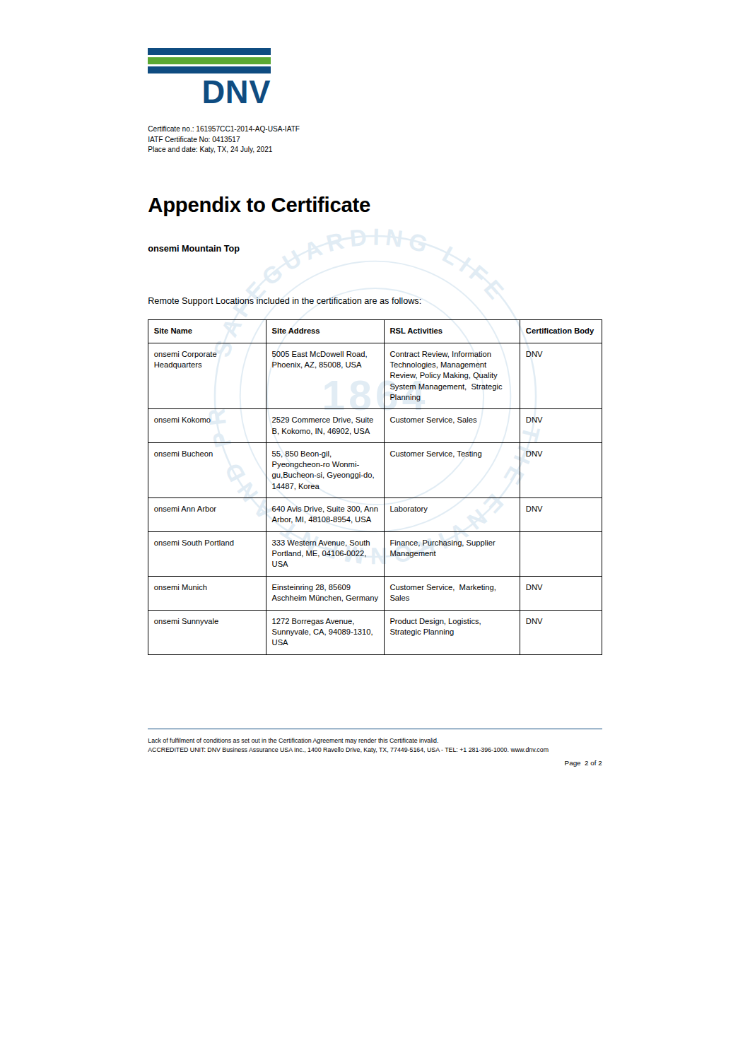SAFEGUARDING LIFE THE ENVIRONMENT AND PROPERTY 1864
DNV
Certificate no.: 161957CC1-2014-AQ-USA-IATF
IATF Certificate No: 0413517
Place and date: Katy, TX, 24 July, 2021
Appendix to Certificate
onsemi Mountain Top
Remote Support Locations included in the certification are as follows:
| Site Name | Site Address | RSL Activities | Certification Body |
| --- | --- | --- | --- |
| onsemi Corporate Headquarters | 5005 East McDowell Road, Phoenix, AZ, 85008, USA | Contract Review, Information Technologies, Management Review, Policy Making, Quality System Management, Strategic Planning | DNV |
| onsemi Kokomo | 2529 Commerce Drive, Suite B, Kokomo, IN, 46902, USA | Customer Service, Sales | DNV |
| onsemi Bucheon | 55, 850 Beon-gil, Pyeongcheon-ro Wonmi-gu,Bucheon-si, Gyeonggi-do, 14487, Korea | Customer Service, Testing | DNV |
| onsemi Ann Arbor | 640 Avis Drive, Suite 300, Ann Arbor, MI, 48108-8954, USA | Laboratory | DNV |
| onsemi South Portland | 333 Western Avenue, South Portland, ME, 04106-0022, USA | Finance, Purchasing, Supplier Management | |
| onsemi Munich | Einsteinring 28, 85609 Aschheim München, Germany | Customer Service, Marketing, Sales | DNV |
| onsemi Sunnyvale | 1272 Borregas Avenue, Sunnyvale, CA, 94089-1310, USA | Product Design, Logistics, Strategic Planning | DNV |
Lack of fulfilment of conditions as set out in the Certification Agreement may render this Certificate invalid.
ACCREDITED UNIT: DNV Business Assurance USA Inc., 1400 Ravello Drive, Katy, TX, 77449-5164, USA - TEL: +1 281-396-1000. www.dnv.com
Page 2 of 2